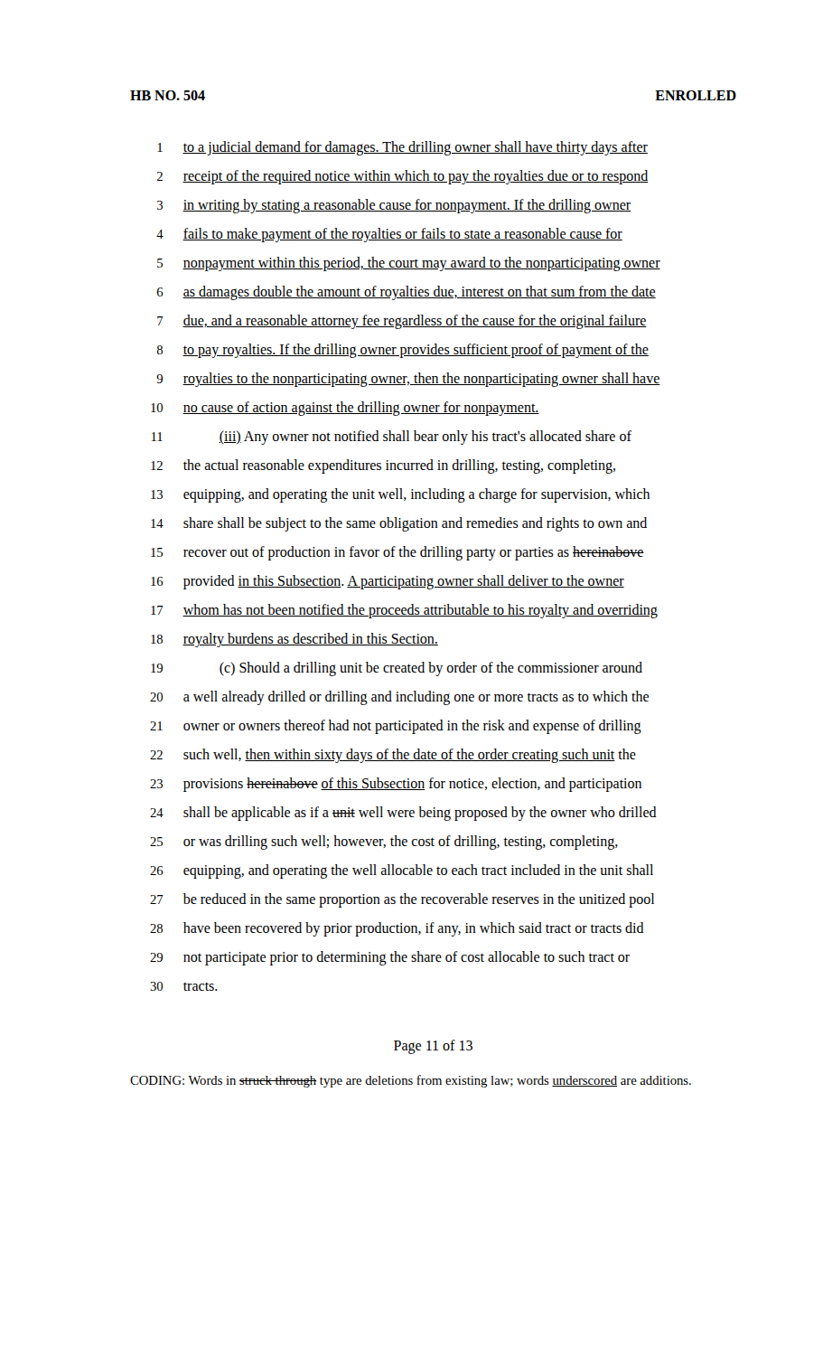HB NO. 504 ENROLLED
to a judicial demand for damages. The drilling owner shall have thirty days after
receipt of the required notice within which to pay the royalties due or to respond
in writing by stating a reasonable cause for nonpayment. If the drilling owner
fails to make payment of the royalties or fails to state a reasonable cause for
nonpayment within this period, the court may award to the nonparticipating owner
as damages double the amount of royalties due, interest on that sum from the date
due, and a reasonable attorney fee regardless of the cause for the original failure
to pay royalties. If the drilling owner provides sufficient proof of payment of the
royalties to the nonparticipating owner, then the nonparticipating owner shall have
no cause of action against the drilling owner for nonpayment.
(iii) Any owner not notified shall bear only his tract's allocated share of
the actual reasonable expenditures incurred in drilling, testing, completing,
equipping, and operating the unit well, including a charge for supervision, which
share shall be subject to the same obligation and remedies and rights to own and
recover out of production in favor of the drilling party or parties as hereinabove
provided in this Subsection. A participating owner shall deliver to the owner
whom has not been notified the proceeds attributable to his royalty and overriding
royalty burdens as described in this Section.
(c) Should a drilling unit be created by order of the commissioner around
a well already drilled or drilling and including one or more tracts as to which the
owner or owners thereof had not participated in the risk and expense of drilling
such well, then within sixty days of the date of the order creating such unit the
provisions hereinabove of this Subsection for notice, election, and participation
shall be applicable as if a unit well were being proposed by the owner who drilled
or was drilling such well; however, the cost of drilling, testing, completing,
equipping, and operating the well allocable to each tract included in the unit shall
be reduced in the same proportion as the recoverable reserves in the unitized pool
have been recovered by prior production, if any, in which said tract or tracts did
not participate prior to determining the share of cost allocable to such tract or
tracts.
Page 11 of 13
CODING: Words in struck through type are deletions from existing law; words underscored are additions.